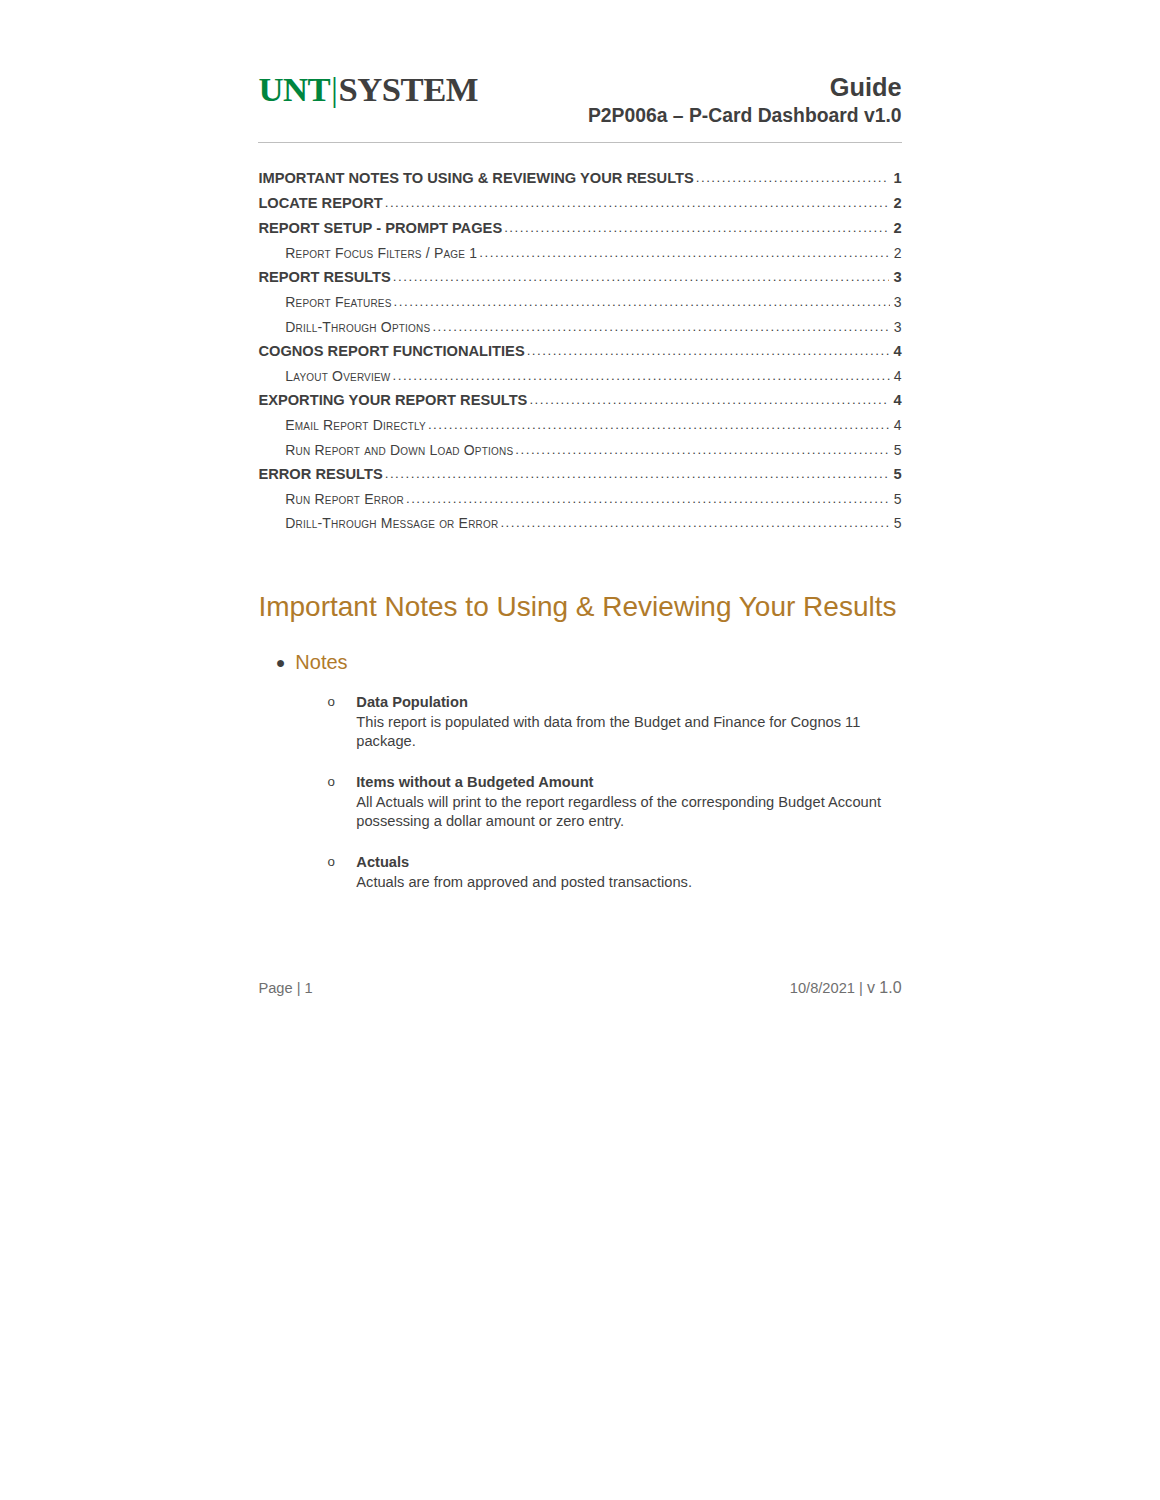UNT|SYSTEM
Guide
P2P006a – P-Card Dashboard v1.0
Important Notes to Using & Reviewing Your Results ........................................................................................... 1
Locate Report ................................................................................................................................................. 2
Report Setup - Prompt Pages ............................................................................................................................. 2
Report Focus Filters / Page 1 ................................................................................................................................................. 2
Report Results ................................................................................................................................................. 3
Report Features ................................................................................................................................................................. 3
Drill-Through Options ................................................................................................................................................. 3
Cognos Report Functionalities ................................................................................................................................. 4
Layout Overview ................................................................................................................................................................. 4
Exporting Your Report Results ................................................................................................................................. 4
Email Report Directly ................................................................................................................................................. 4
Run Report and Down Load Options ................................................................................................................................. 5
Error Results ................................................................................................................................................. 5
Run Report Error ................................................................................................................................................. 5
Drill-Through Message or Error ................................................................................................................................. 5
Important Notes to Using & Reviewing Your Results
● Notes
Data Population
This report is populated with data from the Budget and Finance for Cognos 11 package.
Items without a Budgeted Amount
All Actuals will print to the report regardless of the corresponding Budget Account possessing a dollar amount or zero entry.
Actuals
Actuals are from approved and posted transactions.
Page | 1
10/8/2021 | v 1.0